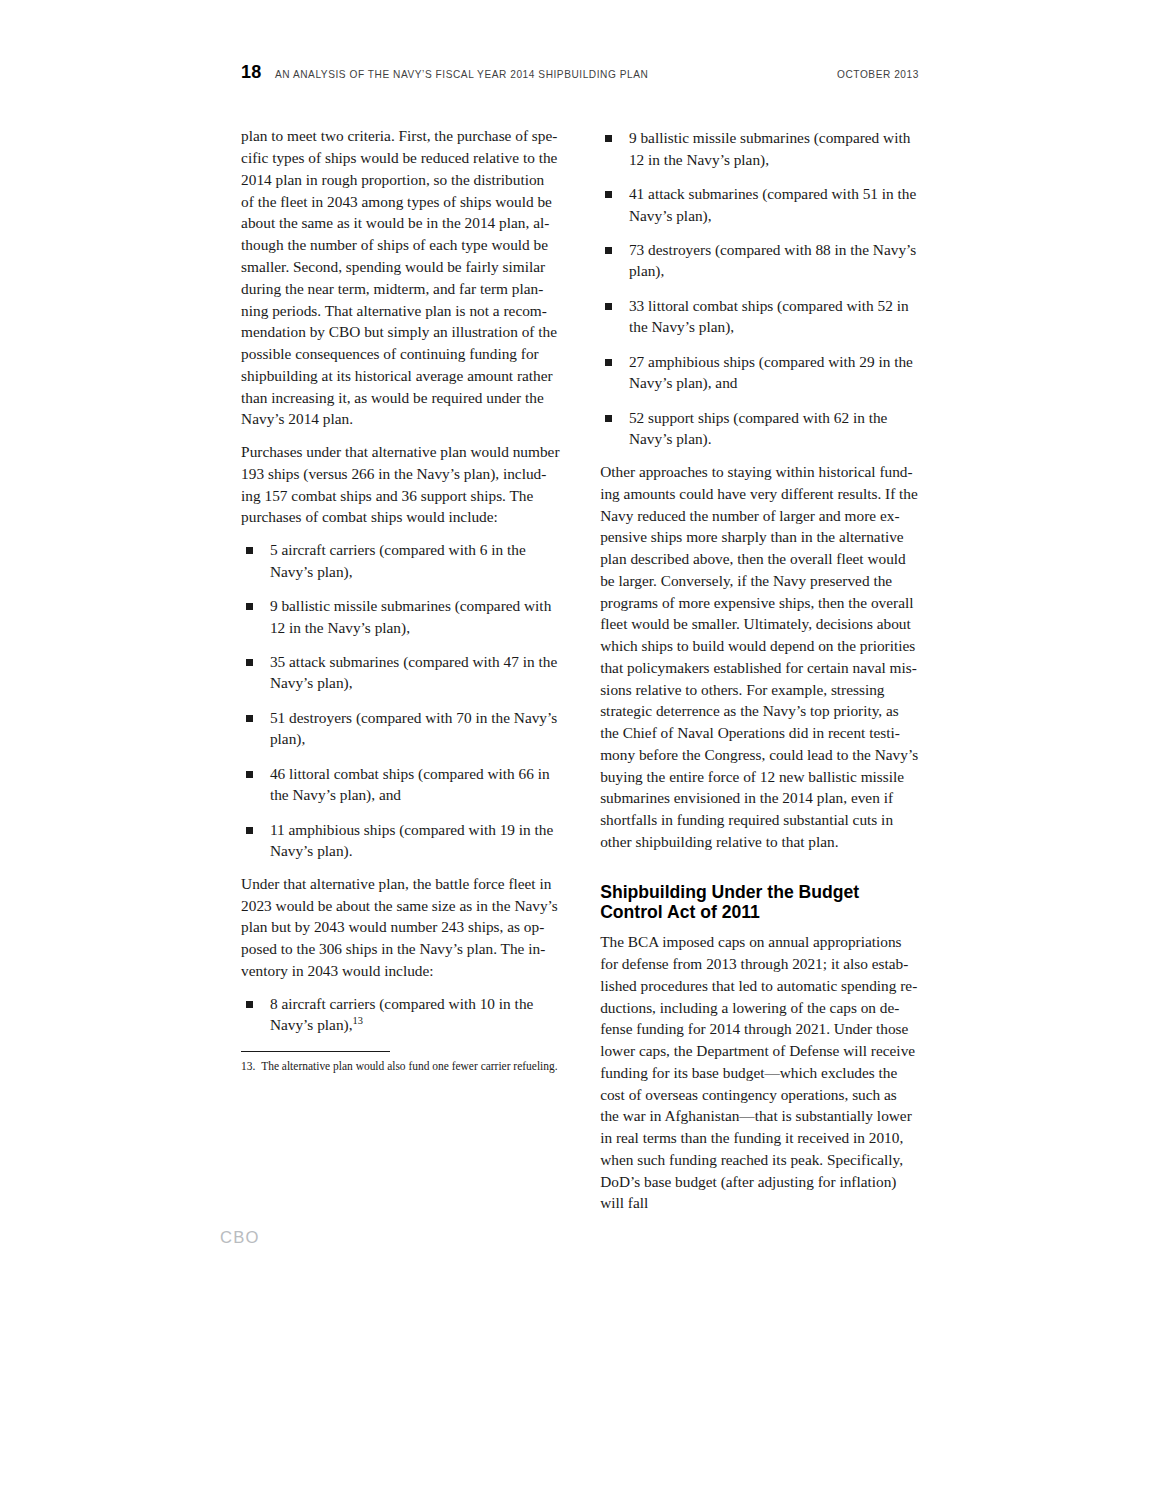18 An Analysis of the Navy’s Fiscal Year 2014 Shipbuilding Plan
October 2013
plan to meet two criteria. First, the purchase of specific types of ships would be reduced relative to the 2014 plan in rough proportion, so the distribution of the fleet in 2043 among types of ships would be about the same as it would be in the 2014 plan, although the number of ships of each type would be smaller. Second, spending would be fairly similar during the near term, midterm, and far term planning periods. That alternative plan is not a recommendation by CBO but simply an illustration of the possible consequences of continuing funding for shipbuilding at its historical average amount rather than increasing it, as would be required under the Navy’s 2014 plan.
Purchases under that alternative plan would number 193 ships (versus 266 in the Navy’s plan), including 157 combat ships and 36 support ships. The purchases of combat ships would include:
5 aircraft carriers (compared with 6 in the Navy’s plan),
9 ballistic missile submarines (compared with 12 in the Navy’s plan),
35 attack submarines (compared with 47 in the Navy’s plan),
51 destroyers (compared with 70 in the Navy’s plan),
46 littoral combat ships (compared with 66 in the Navy’s plan), and
11 amphibious ships (compared with 19 in the Navy’s plan).
Under that alternative plan, the battle force fleet in 2023 would be about the same size as in the Navy’s plan but by 2043 would number 243 ships, as opposed to the 306 ships in the Navy’s plan. The inventory in 2043 would include:
8 aircraft carriers (compared with 10 in the Navy’s plan),13
13. The alternative plan would also fund one fewer carrier refueling.
9 ballistic missile submarines (compared with 12 in the Navy’s plan),
41 attack submarines (compared with 51 in the Navy’s plan),
73 destroyers (compared with 88 in the Navy’s plan),
33 littoral combat ships (compared with 52 in the Navy’s plan),
27 amphibious ships (compared with 29 in the Navy’s plan), and
52 support ships (compared with 62 in the Navy’s plan).
Other approaches to staying within historical funding amounts could have very different results. If the Navy reduced the number of larger and more expensive ships more sharply than in the alternative plan described above, then the overall fleet would be larger. Conversely, if the Navy preserved the programs of more expensive ships, then the overall fleet would be smaller. Ultimately, decisions about which ships to build would depend on the priorities that policymakers established for certain naval missions relative to others. For example, stressing strategic deterrence as the Navy’s top priority, as the Chief of Naval Operations did in recent testimony before the Congress, could lead to the Navy’s buying the entire force of 12 new ballistic missile submarines envisioned in the 2014 plan, even if shortfalls in funding required substantial cuts in other shipbuilding relative to that plan.
Shipbuilding Under the Budget
Control Act of 2011
The BCA imposed caps on annual appropriations for defense from 2013 through 2021; it also established procedures that led to automatic spending reductions, including a lowering of the caps on defense funding for 2014 through 2021. Under those lower caps, the Department of Defense will receive funding for its base budget—which excludes the cost of overseas contingency operations, such as the war in Afghanistan—that is substantially lower in real terms than the funding it received in 2010, when such funding reached its peak. Specifically, DoD’s base budget (after adjusting for inflation) will fall
CBO